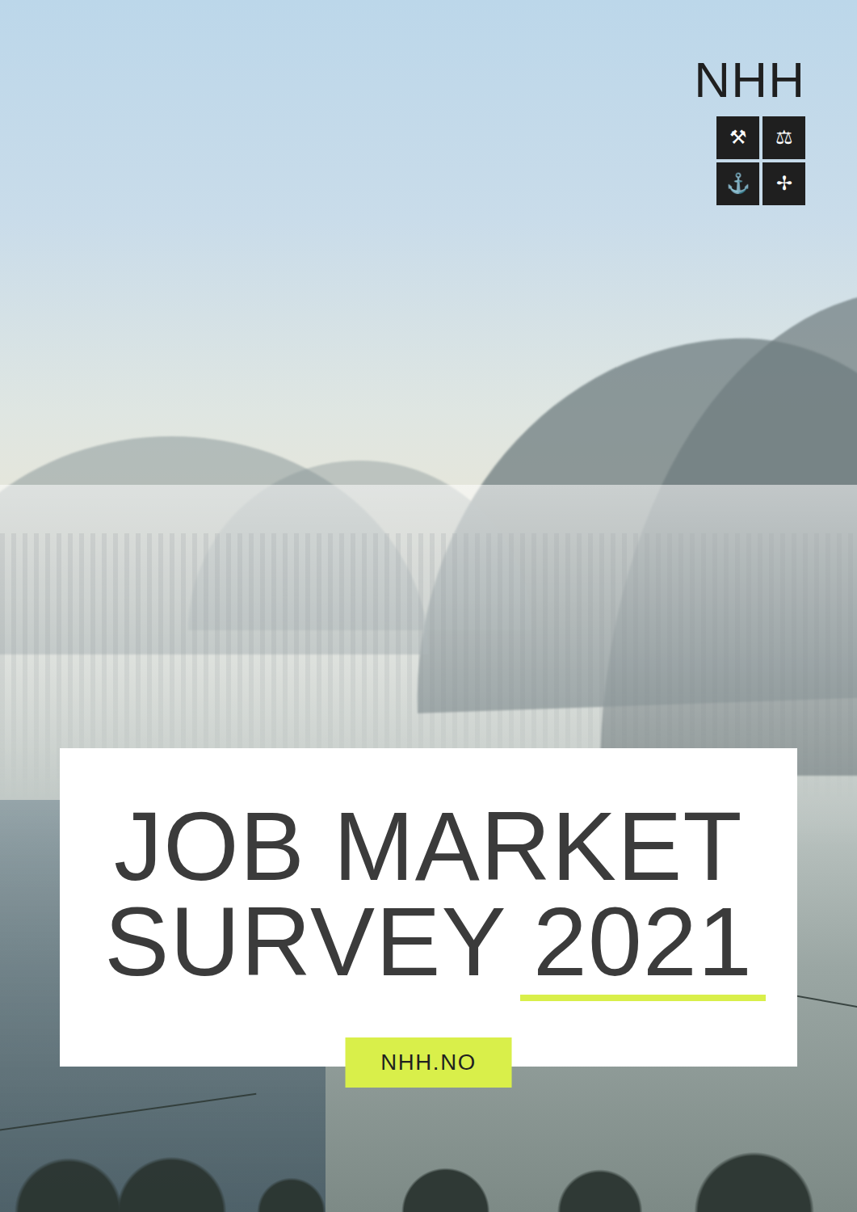NHH
⚒
⚖
⚓
✢
Job Market Survey 2021
NHH.NO